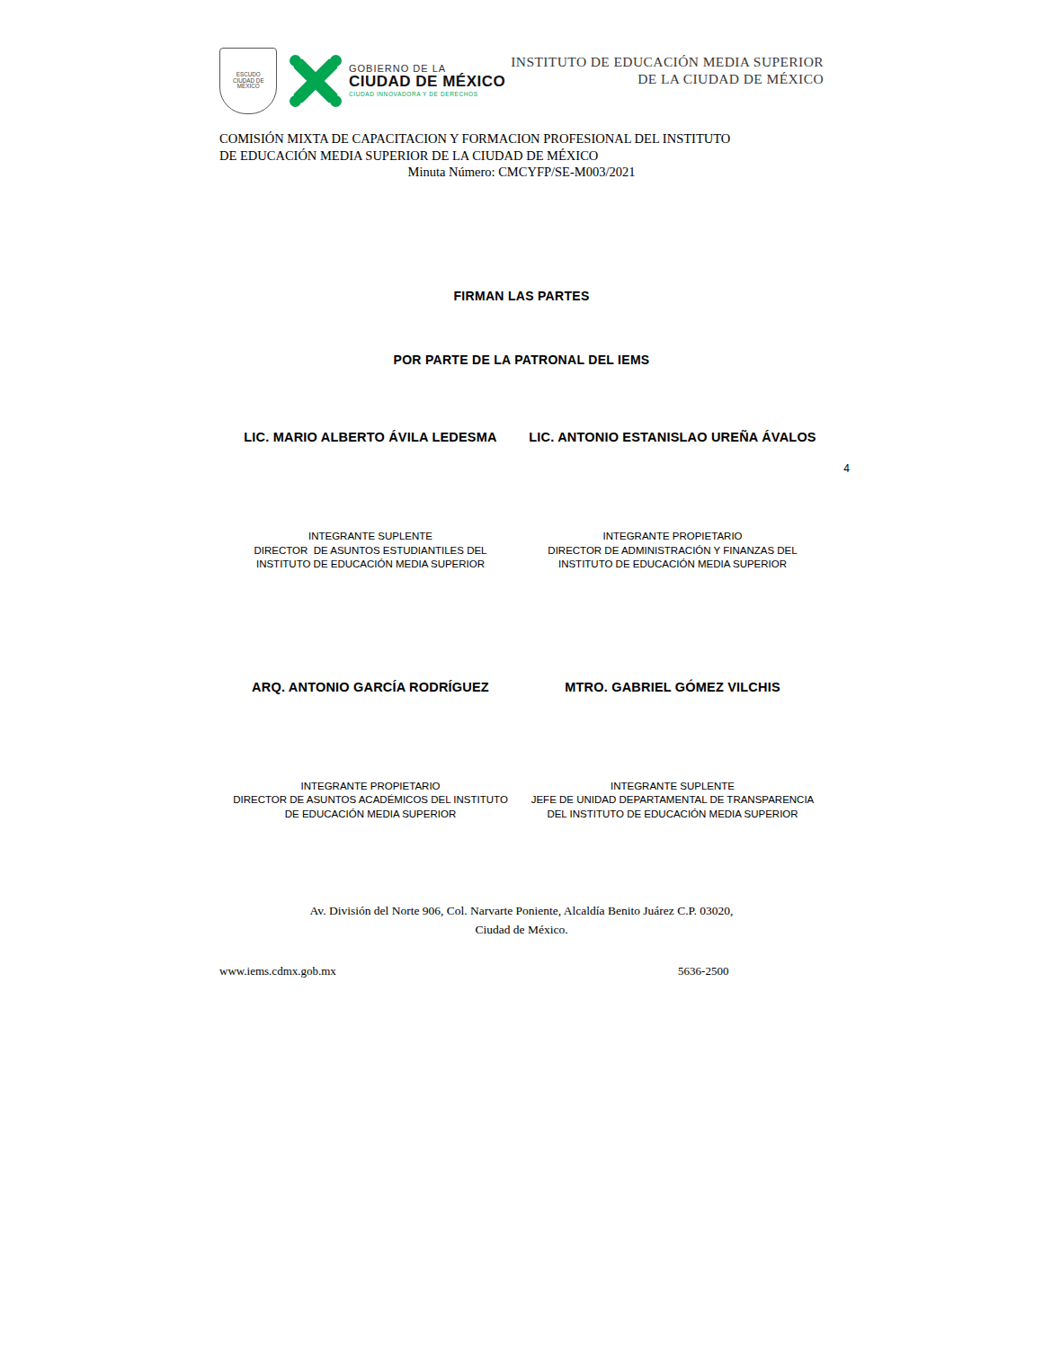ESCUDO
CIUDAD DE
MÉXICO
GOBIERNO DE LA
CIUDAD DE MÉXICO
CIUDAD INNOVADORA Y DE DERECHOS
INSTITUTO DE EDUCACIÓN MEDIA SUPERIOR
DE LA CIUDAD DE MÉXICO
COMISIÓN MIXTA DE CAPACITACION Y FORMACION PROFESIONAL DEL INSTITUTO
DE EDUCACIÓN MEDIA SUPERIOR DE LA CIUDAD DE MÉXICO
Minuta Número: CMCYFP/SE-M003/2021
4
FIRMAN LAS PARTES
POR PARTE DE LA PATRONAL DEL IEMS
| LIC. MARIO ALBERTO ÁVILA LEDESMA INTEGRANTE SUPLENTE DIRECTOR DE ASUNTOS ESTUDIANTILES DEL INSTITUTO DE EDUCACIÓN MEDIA SUPERIOR | LIC. ANTONIO ESTANISLAO UREÑA ÁVALOS INTEGRANTE PROPIETARIO DIRECTOR DE ADMINISTRACIÓN Y FINANZAS DEL INSTITUTO DE EDUCACIÓN MEDIA SUPERIOR |
| ARQ. ANTONIO GARCÍA RODRÍGUEZ INTEGRANTE PROPIETARIO DIRECTOR DE ASUNTOS ACADÉMICOS DEL INSTITUTO DE EDUCACIÓN MEDIA SUPERIOR | MTRO. GABRIEL GÓMEZ VILCHIS INTEGRANTE SUPLENTE JEFE DE UNIDAD DEPARTAMENTAL DE TRANSPARENCIA DEL INSTITUTO DE EDUCACIÓN MEDIA SUPERIOR |
Av. División del Norte 906, Col. Narvarte Poniente, Alcaldía Benito Juárez C.P. 03020,
Ciudad de México.
www.iems.cdmx.gob.mx
5636-2500